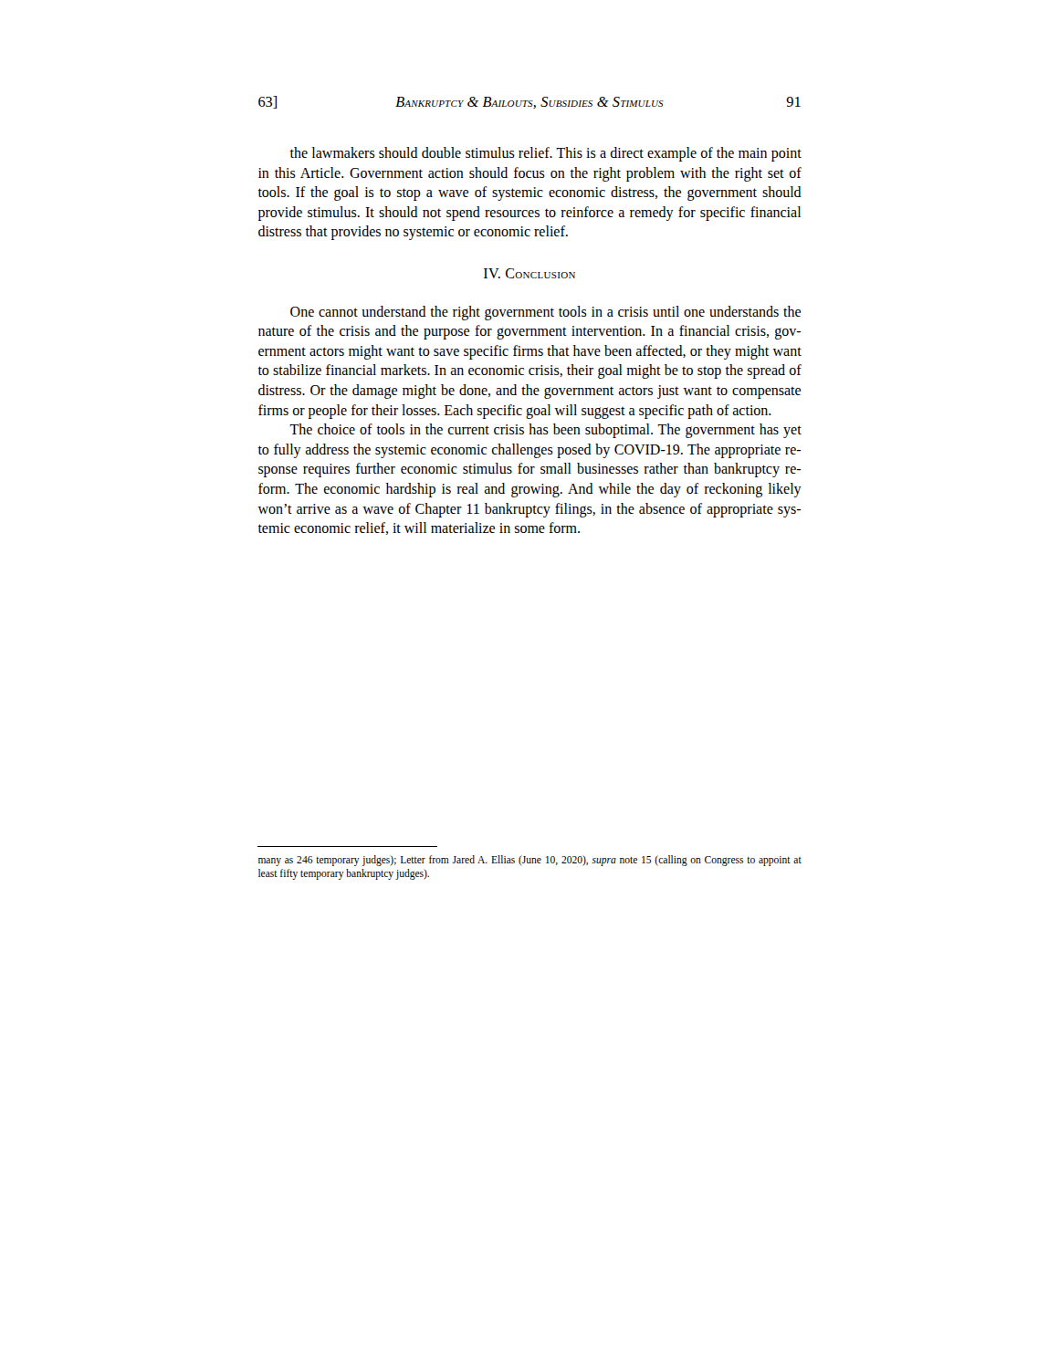63] Bankruptcy & Bailouts, Subsidies & Stimulus 91
the lawmakers should double stimulus relief. This is a direct example of the main point in this Article. Government action should focus on the right problem with the right set of tools. If the goal is to stop a wave of systemic economic distress, the government should provide stimulus. It should not spend resources to reinforce a remedy for specific financial distress that provides no systemic or economic relief.
IV. Conclusion
One cannot understand the right government tools in a crisis until one understands the nature of the crisis and the purpose for government intervention. In a financial crisis, government actors might want to save specific firms that have been affected, or they might want to stabilize financial markets. In an economic crisis, their goal might be to stop the spread of distress. Or the damage might be done, and the government actors just want to compensate firms or people for their losses. Each specific goal will suggest a specific path of action.
The choice of tools in the current crisis has been suboptimal. The government has yet to fully address the systemic economic challenges posed by COVID-19. The appropriate response requires further economic stimulus for small businesses rather than bankruptcy reform. The economic hardship is real and growing. And while the day of reckoning likely won’t arrive as a wave of Chapter 11 bankruptcy filings, in the absence of appropriate systemic economic relief, it will materialize in some form.
many as 246 temporary judges); Letter from Jared A. Ellias (June 10, 2020), supra note 15 (calling on Congress to appoint at least fifty temporary bankruptcy judges).